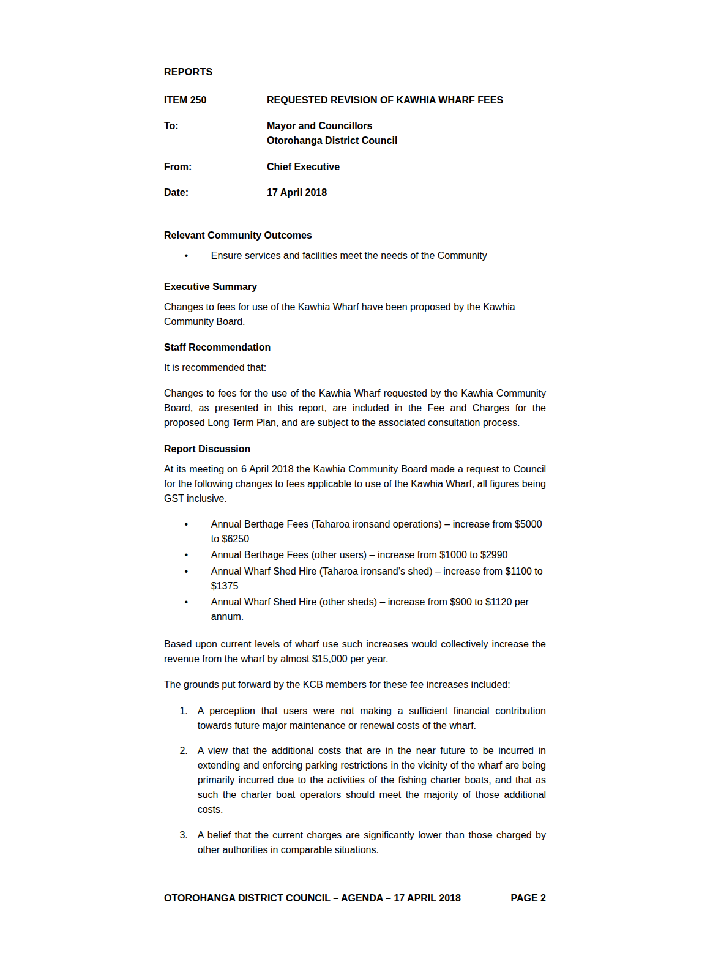REPORTS
| ITEM 250 | REQUESTED REVISION OF KAWHIA WHARF FEES |
| To: | Mayor and Councillors Otorohanga District Council |
| From: | Chief Executive |
| Date: | 17 April 2018 |
Relevant Community Outcomes
Ensure services and facilities meet the needs of the Community
Executive Summary
Changes to fees for use of the Kawhia Wharf have been proposed by the Kawhia Community Board.
Staff Recommendation
It is recommended that:
Changes to fees for the use of the Kawhia Wharf requested by the Kawhia Community Board, as presented in this report, are included in the Fee and Charges for the proposed Long Term Plan, and are subject to the associated consultation process.
Report Discussion
At its meeting on 6 April 2018 the Kawhia Community Board made a request to Council for the following changes to fees applicable to use of the Kawhia Wharf, all figures being GST inclusive.
Annual Berthage Fees (Taharoa ironsand operations) – increase from $5000 to $6250
Annual Berthage Fees (other users) – increase from $1000 to $2990
Annual Wharf Shed Hire (Taharoa ironsand’s shed) – increase from $1100 to $1375
Annual Wharf Shed Hire (other sheds) – increase from $900 to $1120 per annum.
Based upon current levels of wharf use such increases would collectively increase the revenue from the wharf by almost $15,000 per year.
The grounds put forward by the KCB members for these fee increases included:
A perception that users were not making a sufficient financial contribution towards future major maintenance or renewal costs of the wharf.
A view that the additional costs that are in the near future to be incurred in extending and enforcing parking restrictions in the vicinity of the wharf are being primarily incurred due to the activities of the fishing charter boats, and that as such the charter boat operators should meet the majority of those additional costs.
A belief that the current charges are significantly lower than those charged by other authorities in comparable situations.
OTOROHANGA DISTRICT COUNCIL – AGENDA – 17 APRIL 2018 PAGE 2